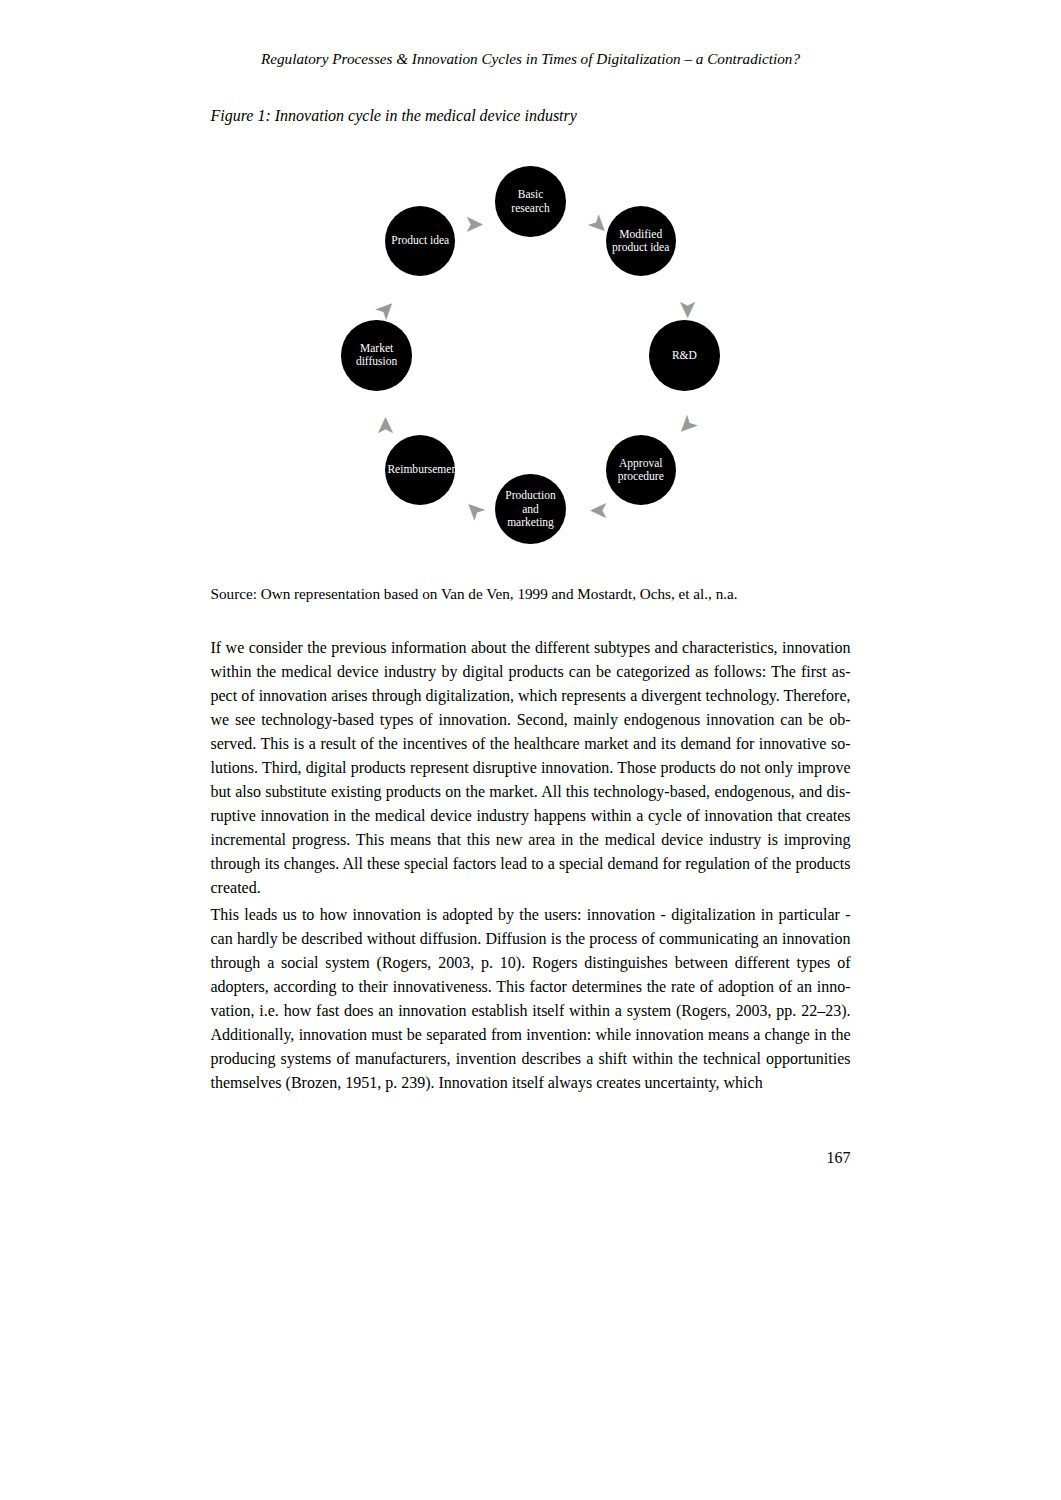Regulatory Processes & Innovation Cycles in Times of Digitalization – a Contradiction?
Figure 1: Innovation cycle in the medical device industry
Basic research
Modified product idea
R&D
Approval procedure
Produc­tion and marke­ting
Reim­burse­ment
Market diffusion
Product idea
➤
➤
➤
➤
➤
➤
➤
➤
Source: Own representation based on Van de Ven, 1999 and Mostardt, Ochs, et al., n.a.
If we consider the previous information about the different subtypes and characteristics, innovation within the medical device industry by digital products can be categorized as follows: The first aspect of innovation arises through digitalization, which represents a divergent technology. Therefore, we see technology-based types of innovation. Second, mainly endogenous innovation can be observed. This is a result of the incentives of the healthcare market and its demand for innovative solutions. Third, digital products represent disruptive innovation. Those products do not only improve but also substitute existing products on the market. All this technology-based, endogenous, and disruptive innovation in the medical device industry happens within a cycle of innovation that creates incremental progress. This means that this new area in the medical device industry is improving through its changes. All these special factors lead to a special demand for regulation of the products created.
This leads us to how innovation is adopted by the users: innovation - digitalization in particular - can hardly be described without diffusion. Diffusion is the process of communicating an innovation through a social system (Rogers, 2003, p. 10). Rogers distinguishes between different types of adopters, according to their innovativeness. This factor determines the rate of adoption of an innovation, i.e. how fast does an innovation establish itself within a system (Rogers, 2003, pp. 22–23). Additionally, innovation must be separated from invention: while innovation means a change in the producing systems of manufacturers, invention describes a shift within the technical opportunities themselves (Brozen, 1951, p. 239). Innovation itself always creates uncertainty, which
167